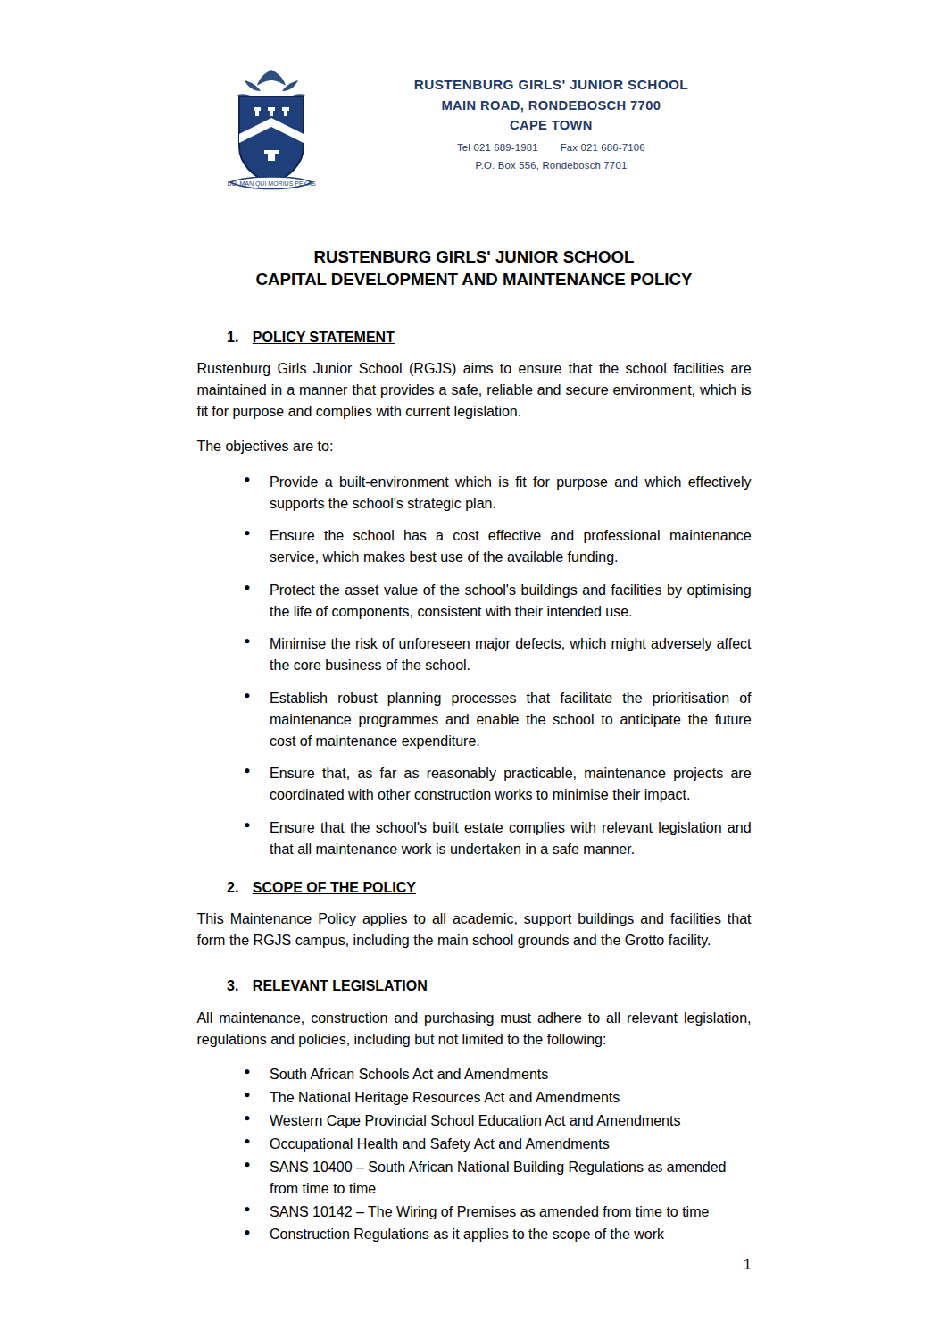DULMAN QUI MORIUS PEKAS
RUSTENBURG GIRLS' JUNIOR SCHOOL
MAIN ROAD, RONDEBOSCH 7700
CAPE TOWN
Tel 021 689-1981 Fax 021 686-7106
P.O. Box 556, Rondebosch 7701
RUSTENBURG GIRLS' JUNIOR SCHOOL
CAPITAL DEVELOPMENT AND MAINTENANCE POLICY
1. POLICY STATEMENT
Rustenburg Girls Junior School (RGJS) aims to ensure that the school facilities are maintained in a manner that provides a safe, reliable and secure environment, which is fit for purpose and complies with current legislation.
The objectives are to:
Provide a built-environment which is fit for purpose and which effectively supports the school's strategic plan.
Ensure the school has a cost effective and professional maintenance service, which makes best use of the available funding.
Protect the asset value of the school's buildings and facilities by optimising the life of components, consistent with their intended use.
Minimise the risk of unforeseen major defects, which might adversely affect the core business of the school.
Establish robust planning processes that facilitate the prioritisation of maintenance programmes and enable the school to anticipate the future cost of maintenance expenditure.
Ensure that, as far as reasonably practicable, maintenance projects are coordinated with other construction works to minimise their impact.
Ensure that the school's built estate complies with relevant legislation and that all maintenance work is undertaken in a safe manner.
2. SCOPE OF THE POLICY
This Maintenance Policy applies to all academic, support buildings and facilities that form the RGJS campus, including the main school grounds and the Grotto facility.
3. RELEVANT LEGISLATION
All maintenance, construction and purchasing must adhere to all relevant legislation, regulations and policies, including but not limited to the following:
South African Schools Act and Amendments
The National Heritage Resources Act and Amendments
Western Cape Provincial School Education Act and Amendments
Occupational Health and Safety Act and Amendments
SANS 10400 – South African National Building Regulations as amended from time to time
SANS 10142 – The Wiring of Premises as amended from time to time
Construction Regulations as it applies to the scope of the work
1